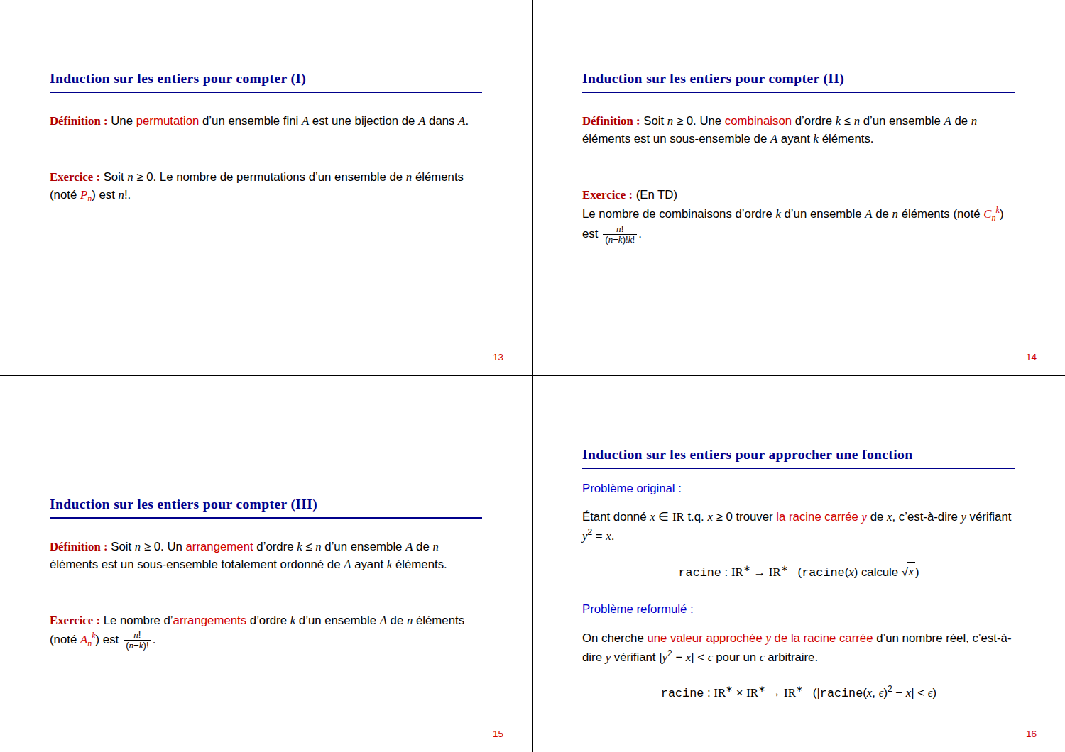Induction sur les entiers pour compter (I)
Définition : Une permutation d’un ensemble fini A est une bijection de A dans A.
Exercice : Soit n ≥ 0. Le nombre de permutations d’un ensemble de n éléments (noté Pn) est n!.
13
Induction sur les entiers pour compter (II)
Définition : Soit n ≥ 0. Une combinaison d’ordre k ≤ n d’un ensemble A de n éléments est un sous-ensemble de A ayant k éléments.
Exercice : (En TD)
Le nombre de combinaisons d’ordre k d’un ensemble A de n éléments (noté Cnk) est n!(n−k)!k!.
14
Induction sur les entiers pour compter (III)
Définition : Soit n ≥ 0. Un arrangement d’ordre k ≤ n d’un ensemble A de n éléments est un sous-ensemble totalement ordonné de A ayant k éléments.
Exercice : Le nombre d’arrangements d’ordre k d’un ensemble A de n éléments (noté Ank) est n!(n−k)!.
15
Induction sur les entiers pour approcher une fonction
Problème original :
Étant donné x ∈ IR t.q. x ≥ 0 trouver la racine carrée y de x, c’est-à-dire y vérifiant y2 = x.
racine : IR∗ → IR∗ (racine(x) calcule √x)
Problème reformulé :
On cherche une valeur approchée y de la racine carrée d’un nombre réel, c’est-à-dire y vérifiant |y2 − x| < ϵ pour un ϵ arbitraire.
racine : IR∗ × IR∗ → IR∗ (|racine(x, ϵ)2 − x| < ϵ)
16